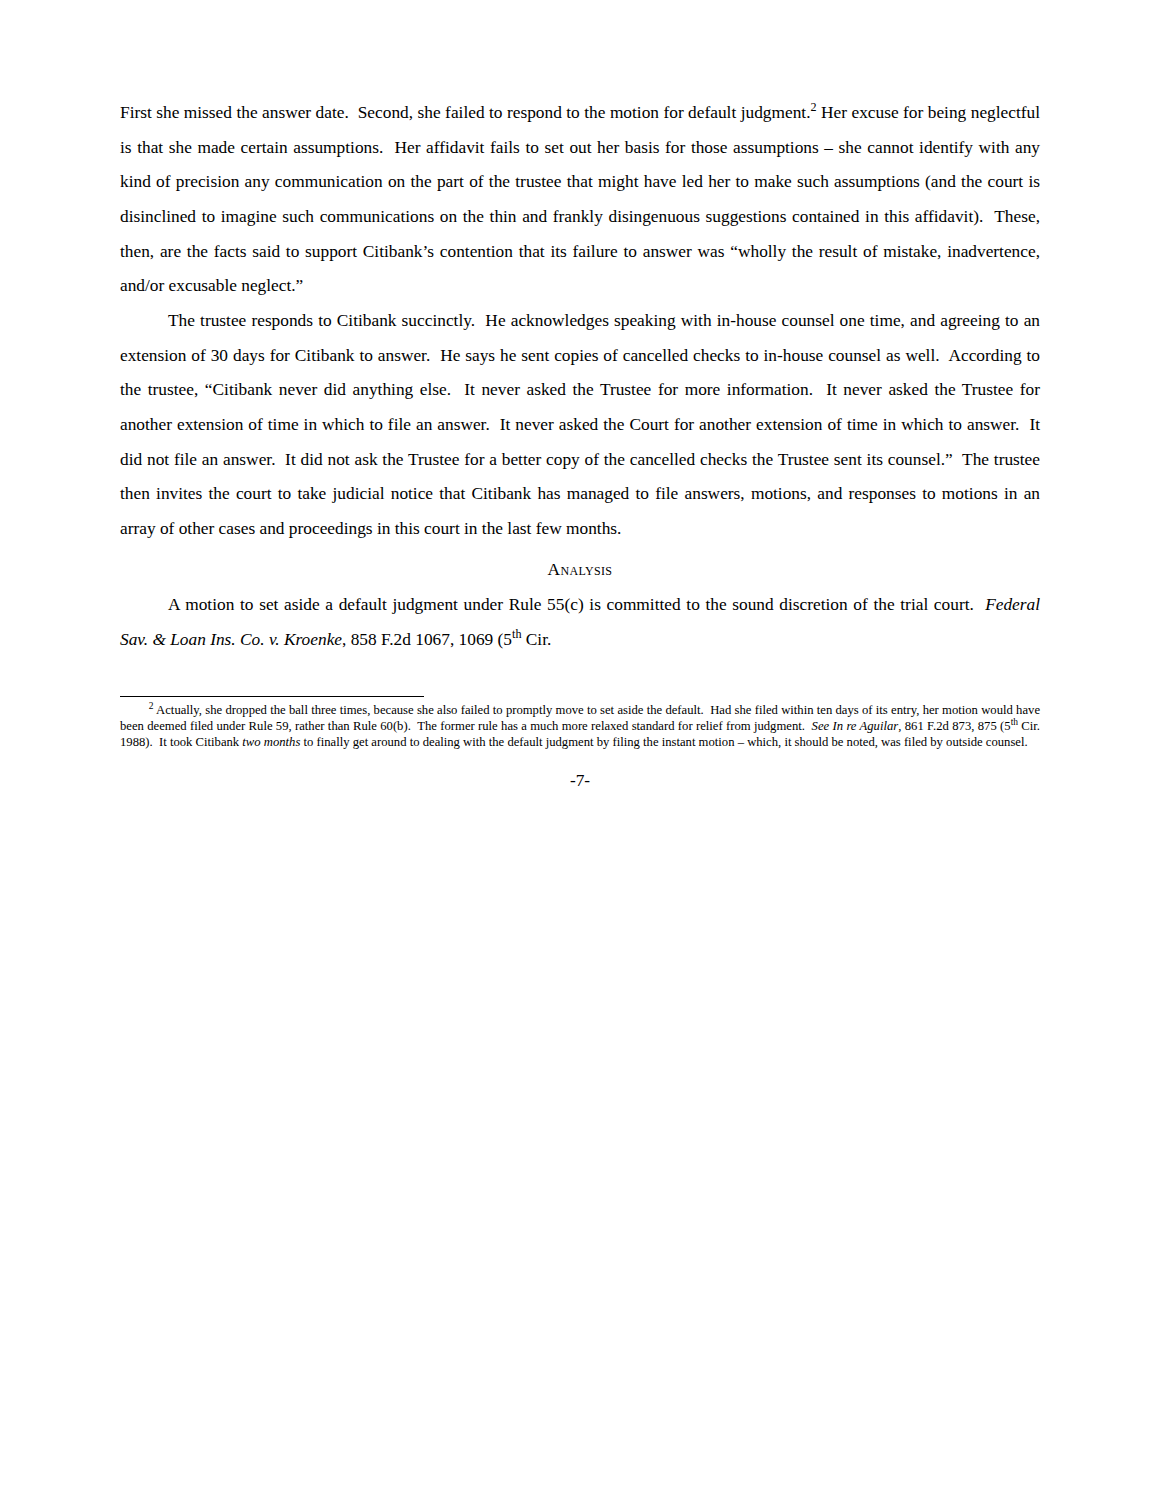First she missed the answer date. Second, she failed to respond to the motion for default judgment.2 Her excuse for being neglectful is that she made certain assumptions. Her affidavit fails to set out her basis for those assumptions – she cannot identify with any kind of precision any communication on the part of the trustee that might have led her to make such assumptions (and the court is disinclined to imagine such communications on the thin and frankly disingenuous suggestions contained in this affidavit). These, then, are the facts said to support Citibank’s contention that its failure to answer was “wholly the result of mistake, inadvertence, and/or excusable neglect.”
The trustee responds to Citibank succinctly. He acknowledges speaking with in-house counsel one time, and agreeing to an extension of 30 days for Citibank to answer. He says he sent copies of cancelled checks to in-house counsel as well. According to the trustee, “Citibank never did anything else. It never asked the Trustee for more information. It never asked the Trustee for another extension of time in which to file an answer. It never asked the Court for another extension of time in which to answer. It did not file an answer. It did not ask the Trustee for a better copy of the cancelled checks the Trustee sent its counsel.” The trustee then invites the court to take judicial notice that Citibank has managed to file answers, motions, and responses to motions in an array of other cases and proceedings in this court in the last few months.
Analysis
A motion to set aside a default judgment under Rule 55(c) is committed to the sound discretion of the trial court. Federal Sav. & Loan Ins. Co. v. Kroenke, 858 F.2d 1067, 1069 (5th Cir.
2 Actually, she dropped the ball three times, because she also failed to promptly move to set aside the default. Had she filed within ten days of its entry, her motion would have been deemed filed under Rule 59, rather than Rule 60(b). The former rule has a much more relaxed standard for relief from judgment. See In re Aguilar, 861 F.2d 873, 875 (5th Cir. 1988). It took Citibank two months to finally get around to dealing with the default judgment by filing the instant motion – which, it should be noted, was filed by outside counsel.
-7-